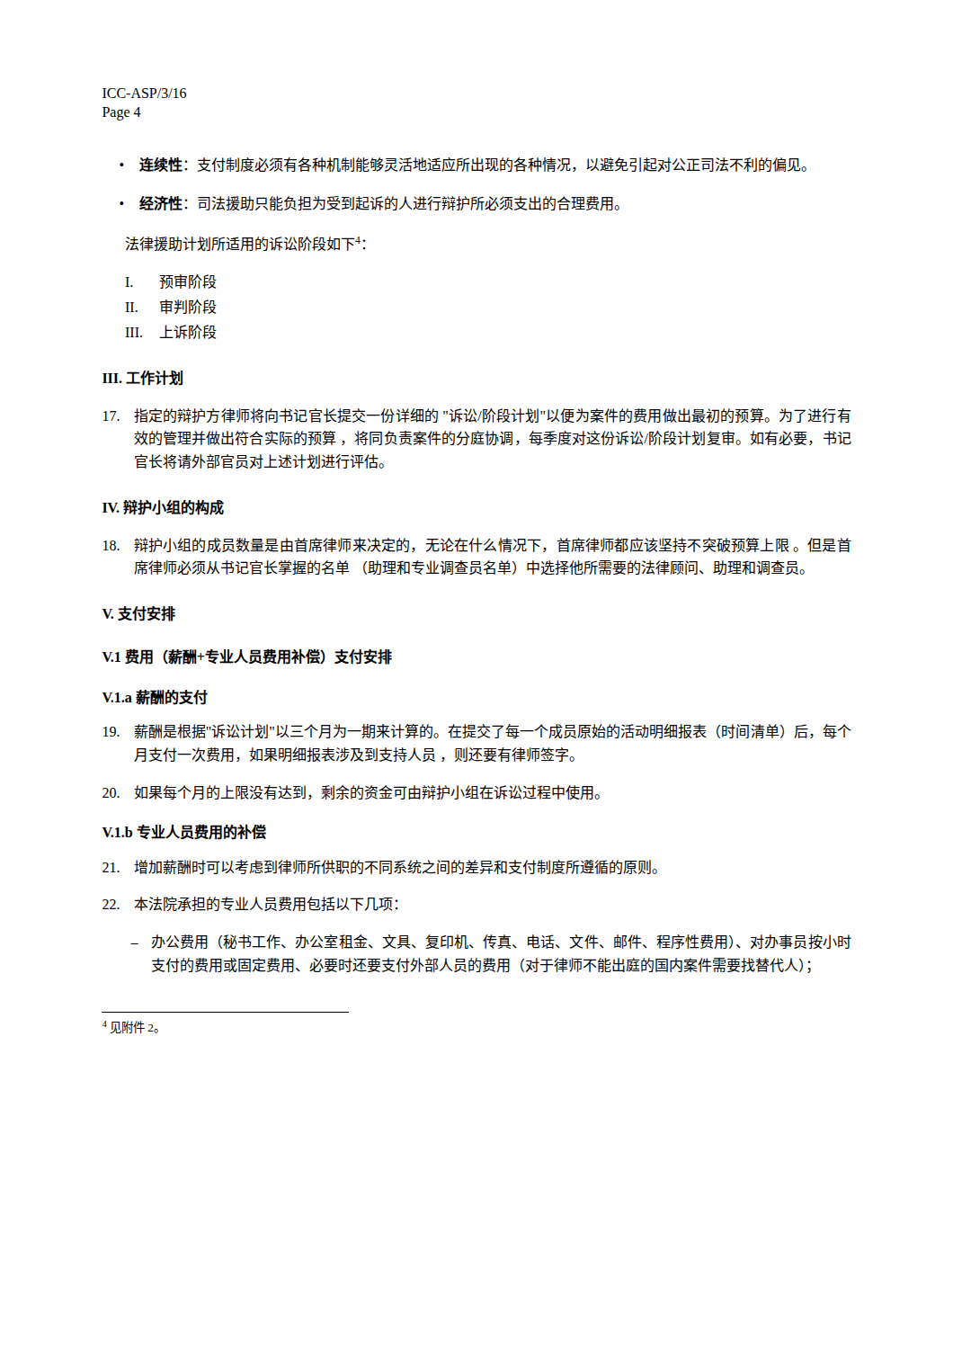ICC-ASP/3/16
Page 4
连续性：支付制度必须有各种机制能够灵活地适应所出现的各种情况，以避免引起对公正司法不利的偏见。
经济性：司法援助只能负担为受到起诉的人进行辩护所必须支出的合理费用。
法律援助计划所适用的诉讼阶段如下4：
I. 预审阶段
II. 审判阶段
III. 上诉阶段
III. 工作计划
17. 指定的辩护方律师将向书记官长提交一份详细的 "诉讼/阶段计划"以便为案件的费用做出最初的预算。为了进行有效的管理并做出符合实际的预算 ，将同负责案件的分庭协调，每季度对这份诉讼/阶段计划复审。如有必要，书记官长将请外部官员对上述计划进行评估。
IV. 辩护小组的构成
18. 辩护小组的成员数量是由首席律师来决定的，无论在什么情况下，首席律师都应该坚持不突破预算上限 。但是首席律师必须从书记官长掌握的名单 （助理和专业调查员名单）中选择他所需要的法律顾问、助理和调查员。
V. 支付安排
V.1 费用（薪酬+专业人员费用补偿）支付安排
V.1.a 薪酬的支付
19. 薪酬是根据"诉讼计划"以三个月为一期来计算的。在提交了每一个成员原始的活动明细报表（时间清单）后，每个月支付一次费用，如果明细报表涉及到支持人员 ，则还要有律师签字。
20. 如果每个月的上限没有达到，剩余的资金可由辩护小组在诉讼过程中使用。
V.1.b 专业人员费用的补偿
21. 增加薪酬时可以考虑到律师所供职的不同系统之间的差异和支付制度所遵循的原则。
22. 本法院承担的专业人员费用包括以下几项：
办公费用（秘书工作、办公室租金、文具、复印机、传真、电话、文件、邮件、程序性费用）、对办事员按小时支付的费用或固定费用、必要时还要支付外部人员的费用（对于律师不能出庭的国内案件需要找替代人）；
4 见附件 2。